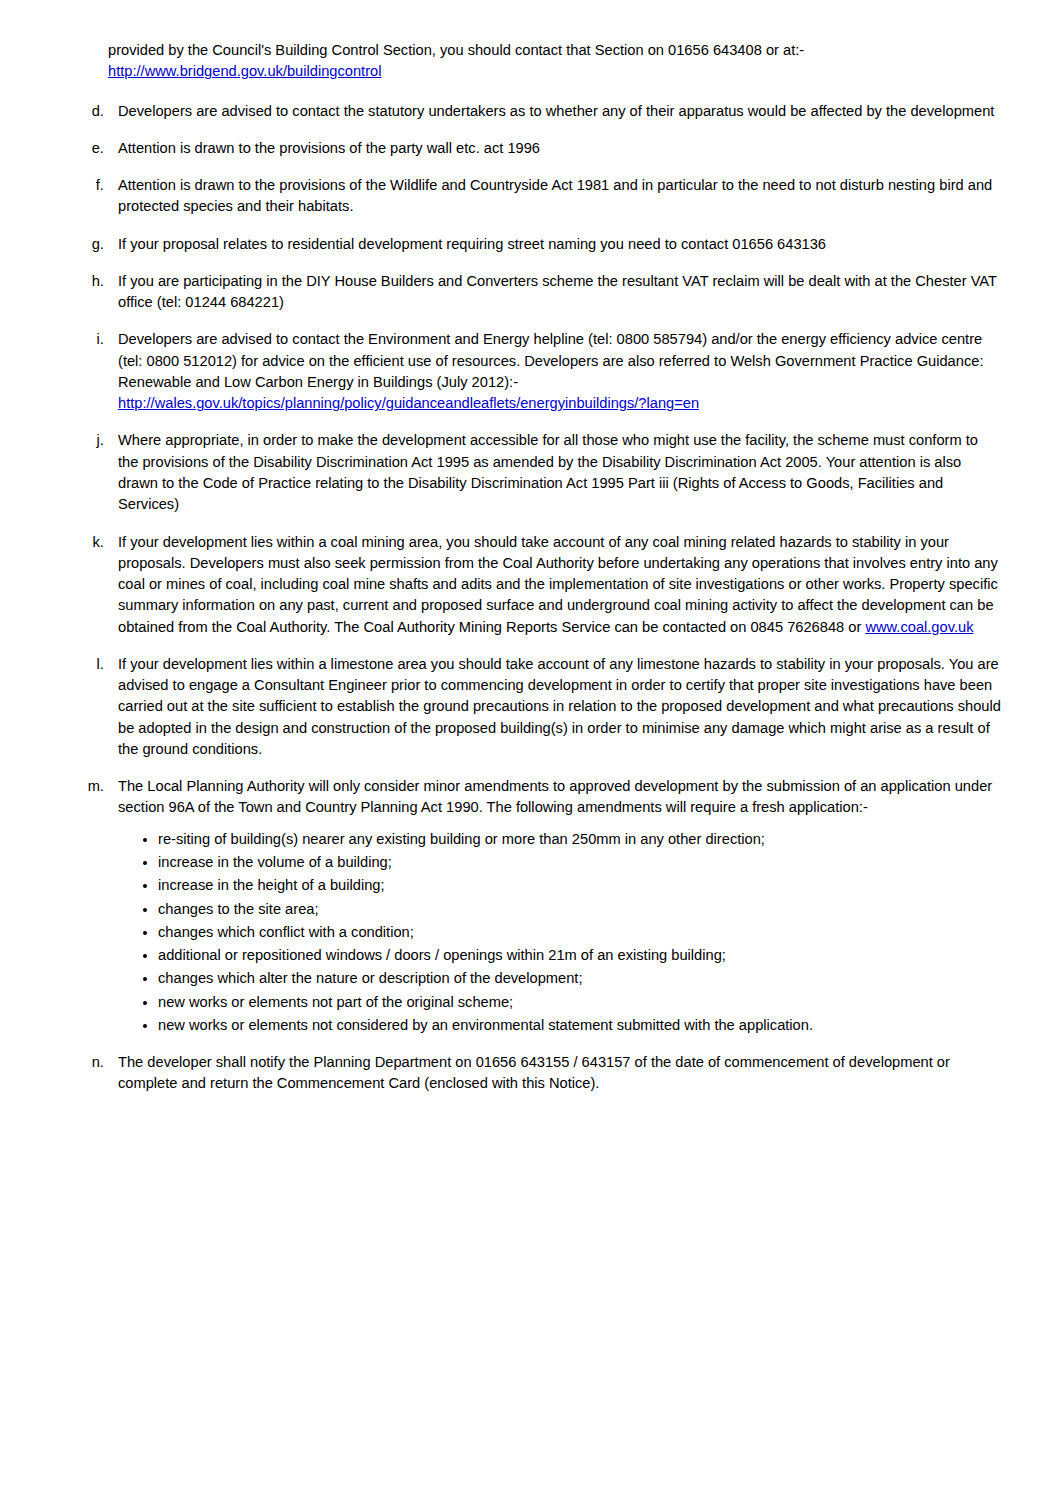provided by the Council's Building Control Section, you should contact that Section on 01656 643408 or at:- http://www.bridgend.gov.uk/buildingcontrol
Developers are advised to contact the statutory undertakers as to whether any of their apparatus would be affected by the development
Attention is drawn to the provisions of the party wall etc. act 1996
Attention is drawn to the provisions of the Wildlife and Countryside Act 1981 and in particular to the need to not disturb nesting bird and protected species and their habitats.
If your proposal relates to residential development requiring street naming you need to contact 01656 643136
If you are participating in the DIY House Builders and Converters scheme the resultant VAT reclaim will be dealt with at the Chester VAT office (tel: 01244 684221)
Developers are advised to contact the Environment and Energy helpline (tel: 0800 585794) and/or the energy efficiency advice centre (tel: 0800 512012) for advice on the efficient use of resources. Developers are also referred to Welsh Government Practice Guidance: Renewable and Low Carbon Energy in Buildings (July 2012):-
http://wales.gov.uk/topics/planning/policy/guidanceandleaflets/energyinbuildings/?lang=en
Where appropriate, in order to make the development accessible for all those who might use the facility, the scheme must conform to the provisions of the Disability Discrimination Act 1995 as amended by the Disability Discrimination Act 2005. Your attention is also drawn to the Code of Practice relating to the Disability Discrimination Act 1995 Part iii (Rights of Access to Goods, Facilities and Services)
If your development lies within a coal mining area, you should take account of any coal mining related hazards to stability in your proposals. Developers must also seek permission from the Coal Authority before undertaking any operations that involves entry into any coal or mines of coal, including coal mine shafts and adits and the implementation of site investigations or other works. Property specific summary information on any past, current and proposed surface and underground coal mining activity to affect the development can be obtained from the Coal Authority. The Coal Authority Mining Reports Service can be contacted on 0845 7626848 or www.coal.gov.uk
If your development lies within a limestone area you should take account of any limestone hazards to stability in your proposals. You are advised to engage a Consultant Engineer prior to commencing development in order to certify that proper site investigations have been carried out at the site sufficient to establish the ground precautions in relation to the proposed development and what precautions should be adopted in the design and construction of the proposed building(s) in order to minimise any damage which might arise as a result of the ground conditions.
The Local Planning Authority will only consider minor amendments to approved development by the submission of an application under section 96A of the Town and Country Planning Act 1990. The following amendments will require a fresh application:-
re-siting of building(s) nearer any existing building or more than 250mm in any other direction;
increase in the volume of a building;
increase in the height of a building;
changes to the site area;
changes which conflict with a condition;
additional or repositioned windows / doors / openings within 21m of an existing building;
changes which alter the nature or description of the development;
new works or elements not part of the original scheme;
new works or elements not considered by an environmental statement submitted with the application.
The developer shall notify the Planning Department on 01656 643155 / 643157 of the date of commencement of development or complete and return the Commencement Card (enclosed with this Notice).